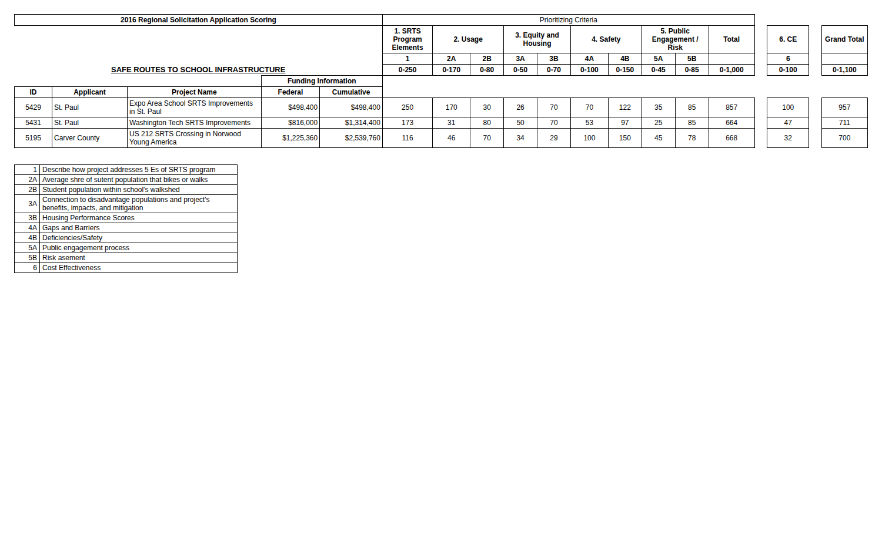| 2016 Regional Solicitation Application Scoring | Prioritizing Criteria | | | | |
| SAFE ROUTES TO SCHOOL INFRASTRUCTURE | 1. SRTS Program Elements | 2. Usage | 3. Equity and Housing | 4. Safety | 5. Public Engagement / Risk | Total | | 6. CE | | Grand Total |
| 1 | 2A | 2B | 3A | 3B | 4A | 4B | 5A | 5B | | | 6 | | |
| 0-250 | 0-170 | 0-80 | 0-50 | 0-70 | 0-100 | 0-150 | 0-45 | 0-85 | 0-1,000 | | 0-100 | | 0-1,100 |
| | | | Funding Information | | | | | |
| ID | Applicant | Project Name | Federal | Cumulative | | | | | |
| 5429 | St. Paul | Expo Area School SRTS Improvements in St. Paul | $498,400 | $498,400 | 250 | 170 | 30 | 26 | 70 | 70 | 122 | 35 | 85 | 857 | | 100 | | 957 |
| 5431 | St. Paul | Washington Tech SRTS Improvements | $816,000 | $1,314,400 | 173 | 31 | 80 | 50 | 70 | 53 | 97 | 25 | 85 | 664 | | 47 | | 711 |
| 5195 | Carver County | US 212 SRTS Crossing in Norwood Young America | $1,225,360 | $2,539,760 | 116 | 46 | 70 | 34 | 29 | 100 | 150 | 45 | 78 | 668 | | 32 | | 700 |
| 1 | Describe how project addresses 5 Es of SRTS program |
| 2A | Average shre of sutent population that bikes or walks |
| 2B | Student population within school's walkshed |
| 3A | Connection to disadvantage populations and project's benefits, impacts, and mitigation |
| 3B | Housing Performance Scores |
| 4A | Gaps and Barriers |
| 4B | Deficiencies/Safety |
| 5A | Public engagement process |
| 5B | Risk asement |
| 6 | Cost Effectiveness |